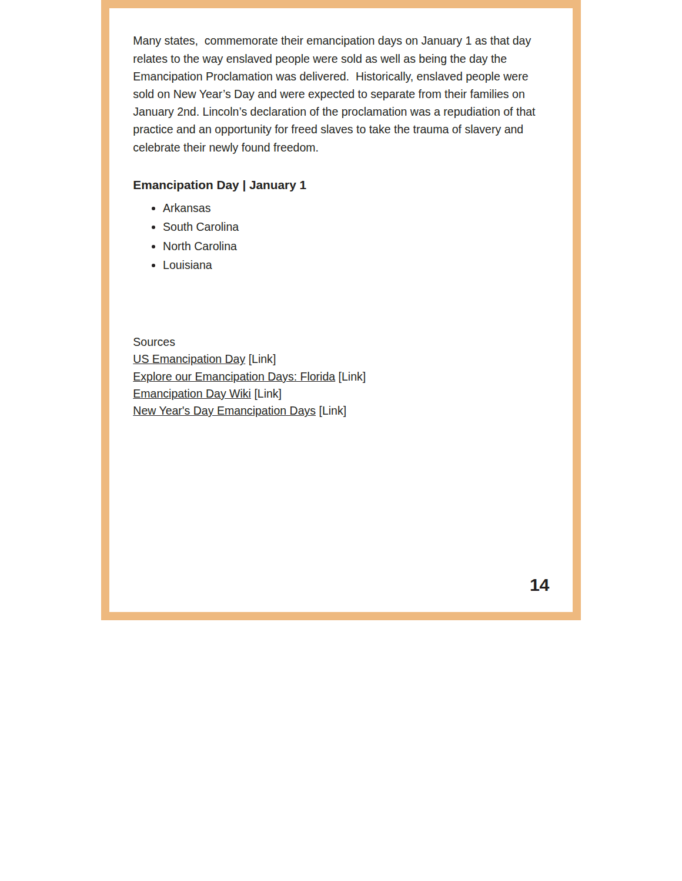Many states, commemorate their emancipation days on January 1 as that day relates to the way enslaved people were sold as well as being the day the Emancipation Proclamation was delivered. Historically, enslaved people were sold on New Year’s Day and were expected to separate from their families on January 2nd. Lincoln’s declaration of the proclamation was a repudiation of that practice and an opportunity for freed slaves to take the trauma of slavery and celebrate their newly found freedom.
Emancipation Day | January 1
Arkansas
South Carolina
North Carolina
Louisiana
Sources
US Emancipation Day [Link]
Explore our Emancipation Days: Florida [Link]
Emancipation Day Wiki [Link]
New Year's Day Emancipation Days [Link]
14